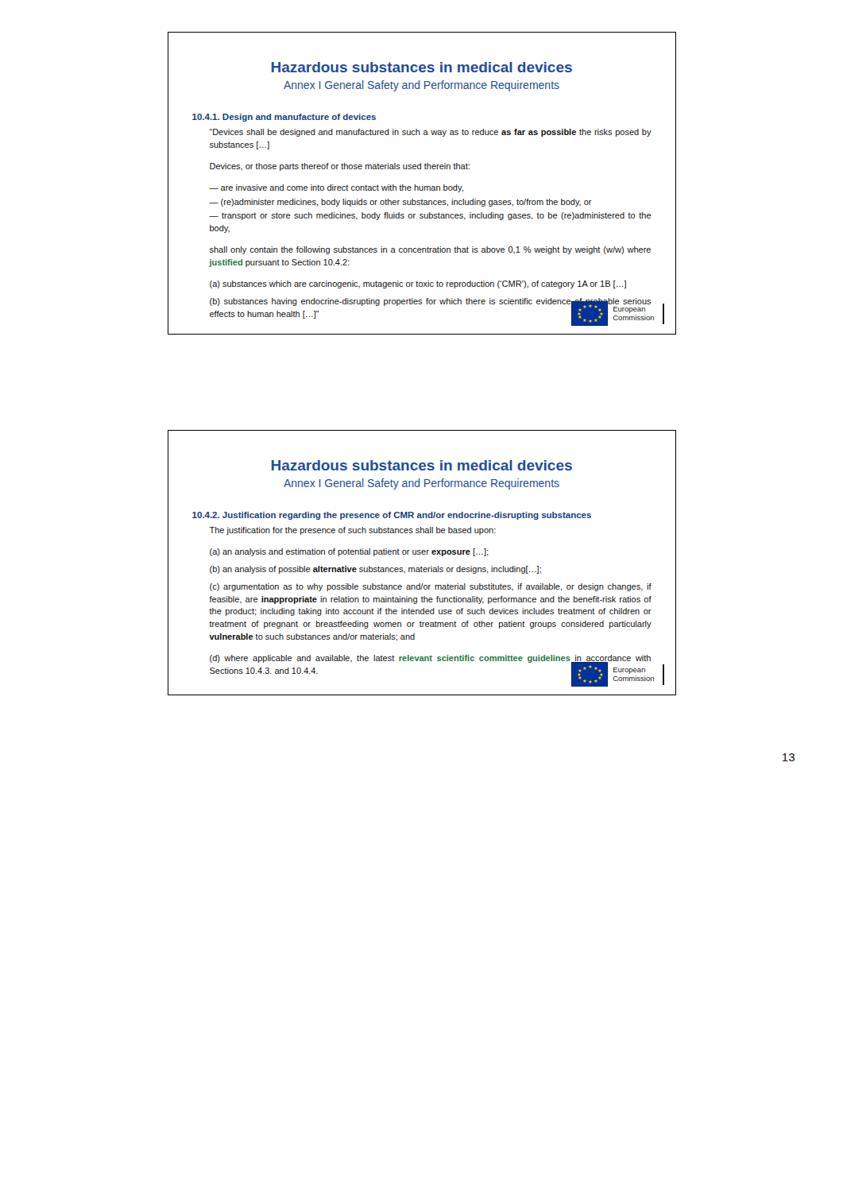Hazardous substances in medical devices
Annex I General Safety and Performance Requirements
10.4.1. Design and manufacture of devices
“Devices shall be designed and manufactured in such a way as to reduce as far as possible the risks posed by substances […]
Devices, or those parts thereof or those materials used therein that:
— are invasive and come into direct contact with the human body,
— (re)administer medicines, body liquids or other substances, including gases, to/from the body, or
— transport or store such medicines, body fluids or substances, including gases, to be (re)administered to the body,
shall only contain the following substances in a concentration that is above 0,1 % weight by weight (w/w) where justified pursuant to Section 10.4.2:
(a) substances which are carcinogenic, mutagenic or toxic to reproduction (‘CMR’), of category 1A or 1B […]
(b) substances having endocrine-disrupting properties for which there is scientific evidence of probable serious effects to human health […]”
★ ★ ★ ★ ★ ★ ★ ★ ★ ★ ★ ★
European Commission
Hazardous substances in medical devices
Annex I General Safety and Performance Requirements
10.4.2. Justification regarding the presence of CMR and/or endocrine-disrupting substances
The justification for the presence of such substances shall be based upon:
(a) an analysis and estimation of potential patient or user exposure […];
(b) an analysis of possible alternative substances, materials or designs, including[…];
(c) argumentation as to why possible substance and/or material substitutes, if available, or design changes, if feasible, are inappropriate in relation to maintaining the functionality, performance and the benefit-risk ratios of the product; including taking into account if the intended use of such devices includes treatment of children or treatment of pregnant or breastfeeding women or treatment of other patient groups considered particularly vulnerable to such substances and/or materials; and
(d) where applicable and available, the latest relevant scientific committee guidelines in accordance with Sections 10.4.3. and 10.4.4.
★ ★ ★ ★ ★ ★ ★ ★ ★ ★ ★ ★
European Commission
13